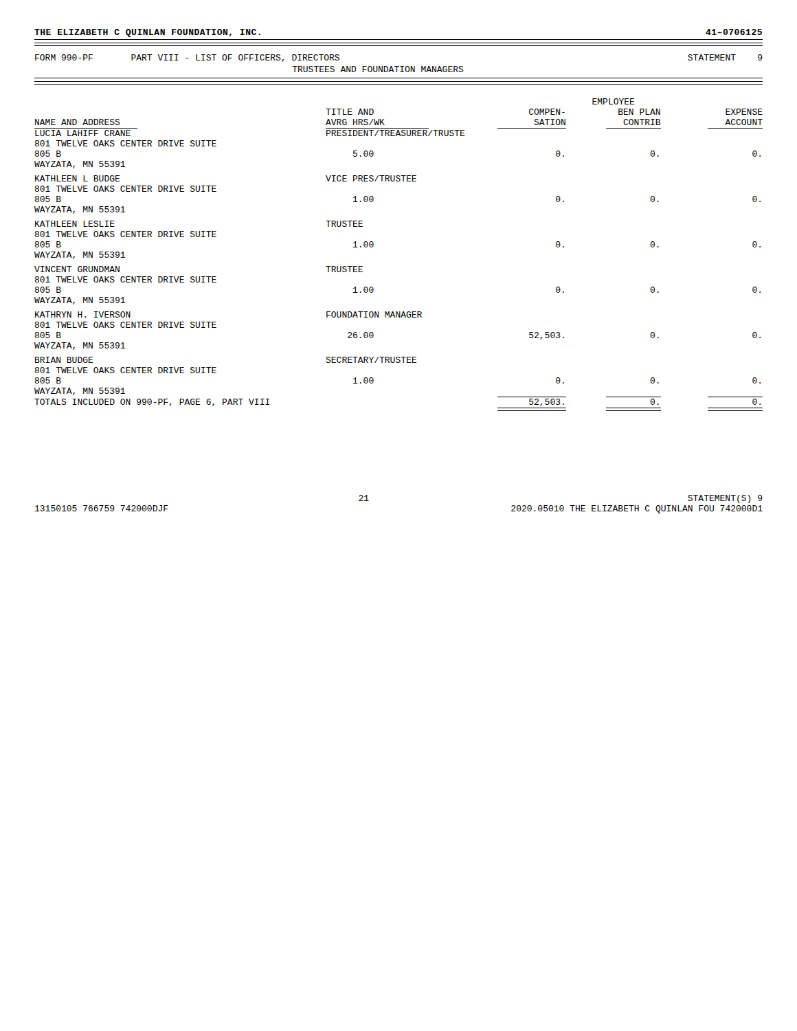THE ELIZABETH C QUINLAN FOUNDATION, INC. 41–0706125
FORM 990-PF PART VIII - LIST OF OFFICERS, DIRECTORS STATEMENT 9
TRUSTEES AND FOUNDATION MANAGERS
| | | | EMPLOYEE | |
| | TITLE AND | COMPEN- | BEN PLAN | EXPENSE |
| NAME AND ADDRESS | AVRG HRS/WK | SATION | CONTRIB | ACCOUNT |
| LUCIA LAHIFF CRANE | PRESIDENT/TREASURER/TRUSTE | | | |
| 801 TWELVE OAKS CENTER DRIVE SUITE | | | | |
| 805 B | 5.00 | 0. | 0. | 0. |
| WAYZATA, MN 55391 | | | | |
| KATHLEEN L BUDGE | VICE PRES/TRUSTEE | | | |
| 801 TWELVE OAKS CENTER DRIVE SUITE | | | | |
| 805 B | 1.00 | 0. | 0. | 0. |
| WAYZATA, MN 55391 | | | | |
| KATHLEEN LESLIE | TRUSTEE | | | |
| 801 TWELVE OAKS CENTER DRIVE SUITE | | | | |
| 805 B | 1.00 | 0. | 0. | 0. |
| WAYZATA, MN 55391 | | | | |
| VINCENT GRUNDMAN | TRUSTEE | | | |
| 801 TWELVE OAKS CENTER DRIVE SUITE | | | | |
| 805 B | 1.00 | 0. | 0. | 0. |
| WAYZATA, MN 55391 | | | | |
| KATHRYN H. IVERSON | FOUNDATION MANAGER | | | |
| 801 TWELVE OAKS CENTER DRIVE SUITE | | | | |
| 805 B | 26.00 | 52,503. | 0. | 0. |
| WAYZATA, MN 55391 | | | | |
| BRIAN BUDGE | SECRETARY/TRUSTEE | | | |
| 801 TWELVE OAKS CENTER DRIVE SUITE | | | | |
| 805 B | 1.00 | 0. | 0. | 0. |
| WAYZATA, MN 55391 | | | | |
| TOTALS INCLUDED ON 990-PF, PAGE 6, PART VIII | | 52,503. | 0. | 0. |
21 STATEMENT(S) 9
13150105 766759 742000DJF 2020.05010 THE ELIZABETH C QUINLAN FOU 742000D1